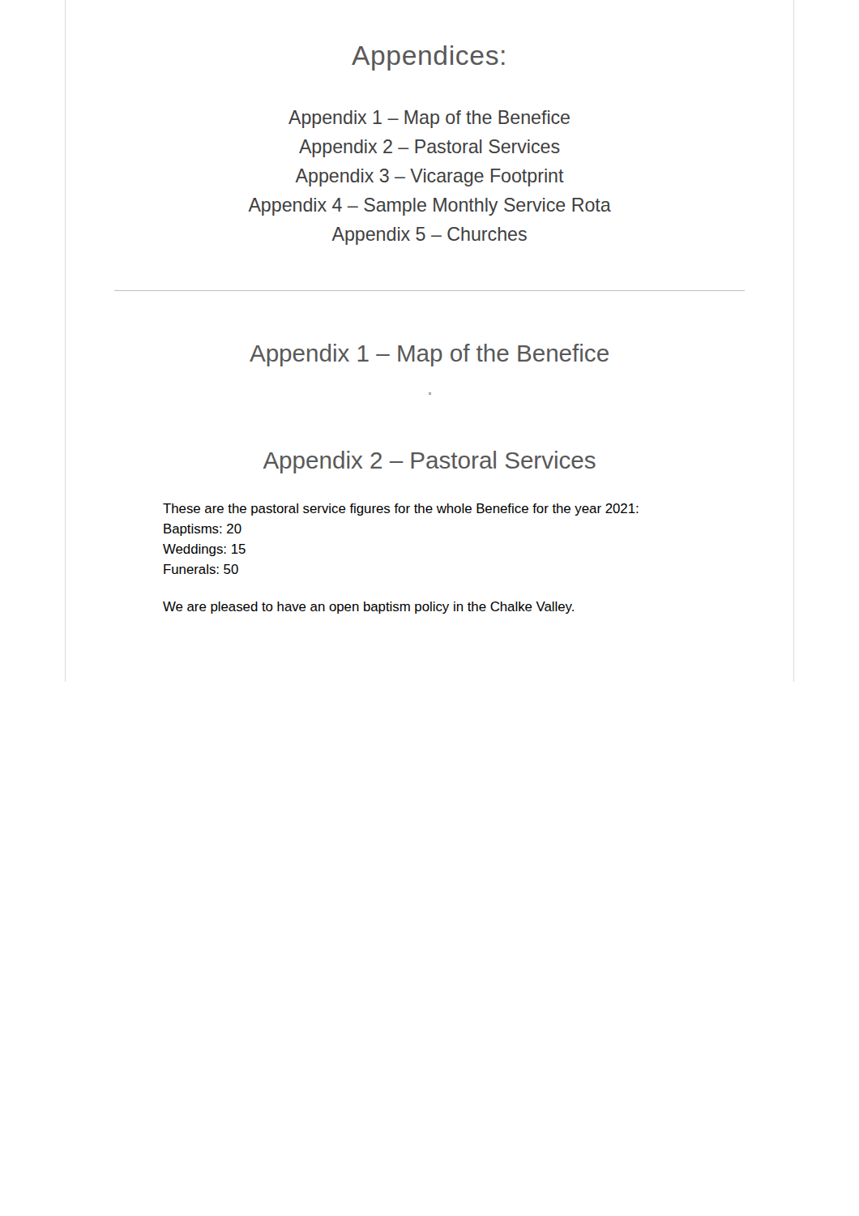Appendices:
Appendix 1 – Map of the Benefice
Appendix 2 – Pastoral Services
Appendix 3 – Vicarage Footprint
Appendix 4 – Sample Monthly Service Rota
Appendix 5 – Churches
Appendix 1 – Map of the Benefice
Appendix 2 – Pastoral Services
These are the pastoral service figures for the whole Benefice for the year 2021:
Baptisms: 20
Weddings: 15
Funerals: 50
We are pleased to have an open baptism policy in the Chalke Valley.